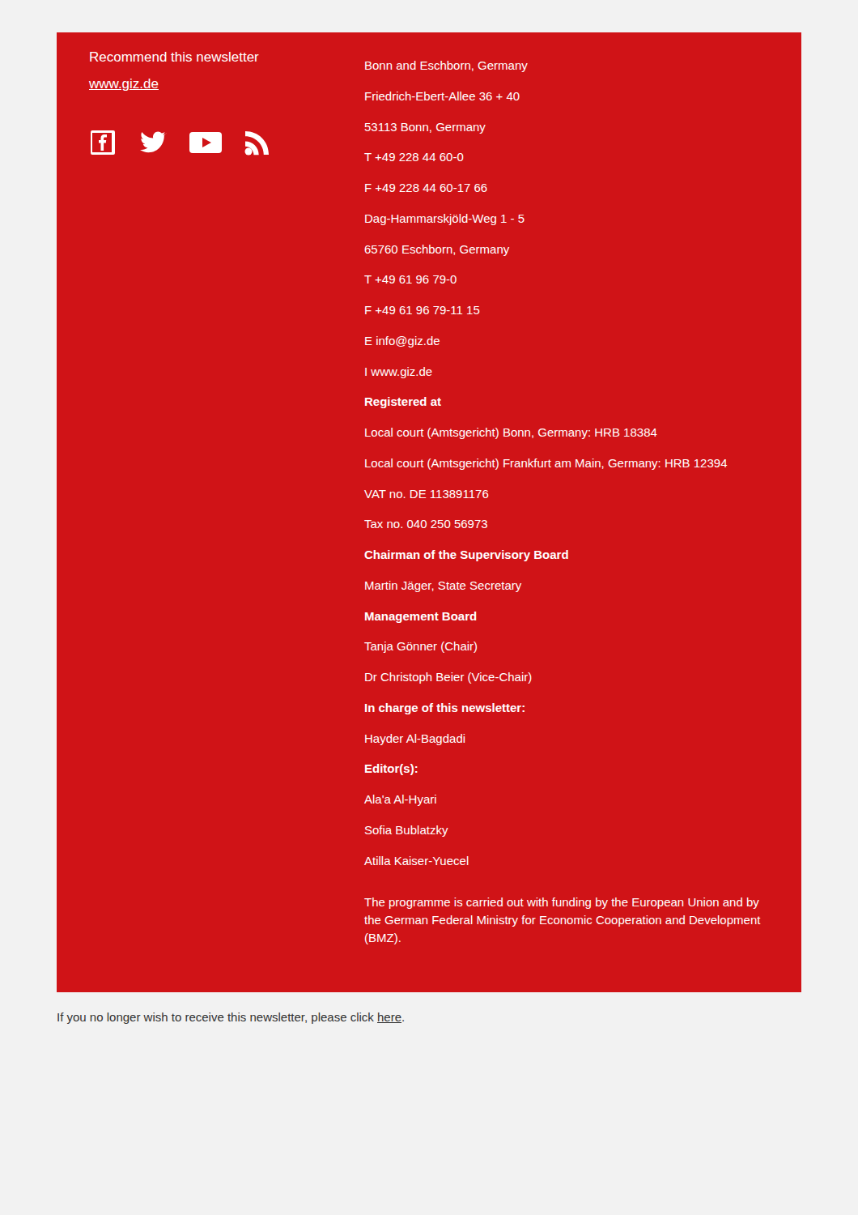Recommend this newsletter www.giz.de
Bonn and Eschborn, Germany
Friedrich-Ebert-Allee 36 + 40
53113 Bonn, Germany
T +49 228 44 60-0
F +49 228 44 60-17 66
Dag-Hammarskjöld-Weg 1 - 5
65760 Eschborn, Germany
T +49 61 96 79-0
F +49 61 96 79-11 15
E info@giz.de
I www.giz.de
Registered at
Local court (Amtsgericht) Bonn, Germany: HRB 18384
Local court (Amtsgericht) Frankfurt am Main, Germany: HRB 12394
VAT no. DE 113891176
Tax no. 040 250 56973
Chairman of the Supervisory Board
Martin Jäger, State Secretary
Management Board
Tanja Gönner (Chair)
Dr Christoph Beier (Vice-Chair)
In charge of this newsletter:
Hayder Al-Bagdadi
Editor(s):
Ala'a Al-Hyari
Sofia Bublatzky
Atilla Kaiser-Yuecel
The programme is carried out with funding by the European Union and by the German Federal Ministry for Economic Cooperation and Development (BMZ).
If you no longer wish to receive this newsletter, please click here.